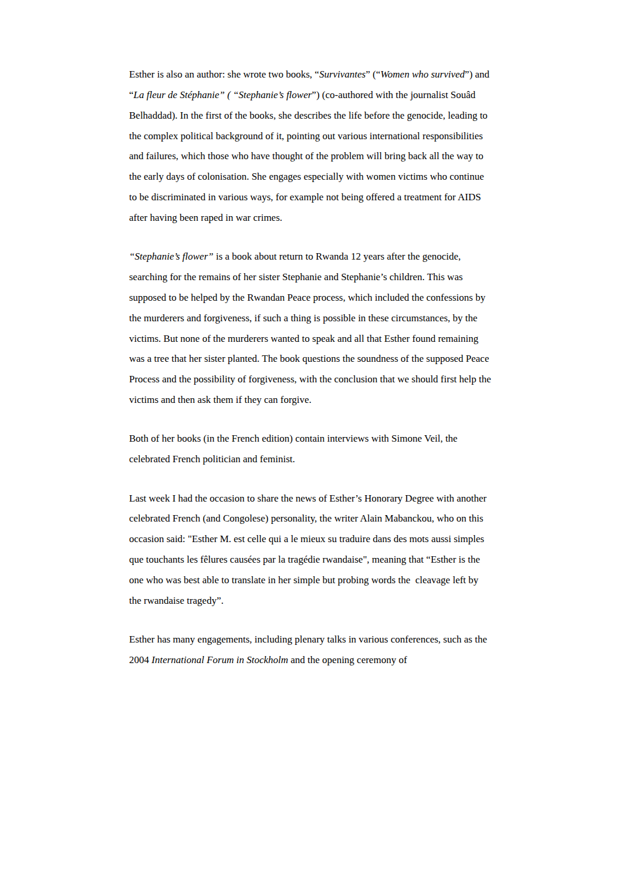Esther is also an author: she wrote two books, “Survivantes” (“Women who survived”) and “La fleur de Stéphanie” ( “Stephanie’s flower”) (co-authored with the journalist Souâd Belhaddad). In the first of the books, she describes the life before the genocide, leading to the complex political background of it, pointing out various international responsibilities and failures, which those who have thought of the problem will bring back all the way to the early days of colonisation. She engages especially with women victims who continue to be discriminated in various ways, for example not being offered a treatment for AIDS after having been raped in war crimes.
“Stephanie’s flower” is a book about return to Rwanda 12 years after the genocide, searching for the remains of her sister Stephanie and Stephanie’s children. This was supposed to be helped by the Rwandan Peace process, which included the confessions by the murderers and forgiveness, if such a thing is possible in these circumstances, by the victims. But none of the murderers wanted to speak and all that Esther found remaining was a tree that her sister planted. The book questions the soundness of the supposed Peace Process and the possibility of forgiveness, with the conclusion that we should first help the victims and then ask them if they can forgive.
Both of her books (in the French edition) contain interviews with Simone Veil, the celebrated French politician and feminist.
Last week I had the occasion to share the news of Esther’s Honorary Degree with another celebrated French (and Congolese) personality, the writer Alain Mabanckou, who on this occasion said: "Esther M. est celle qui a le mieux su traduire dans des mots aussi simples que touchants les fêlures causées par la tragédie rwandaise", meaning that “Esther is the one who was best able to translate in her simple but probing words the cleavage left by the rwandaise tragedy”.
Esther has many engagements, including plenary talks in various conferences, such as the 2004 International Forum in Stockholm and the opening ceremony of